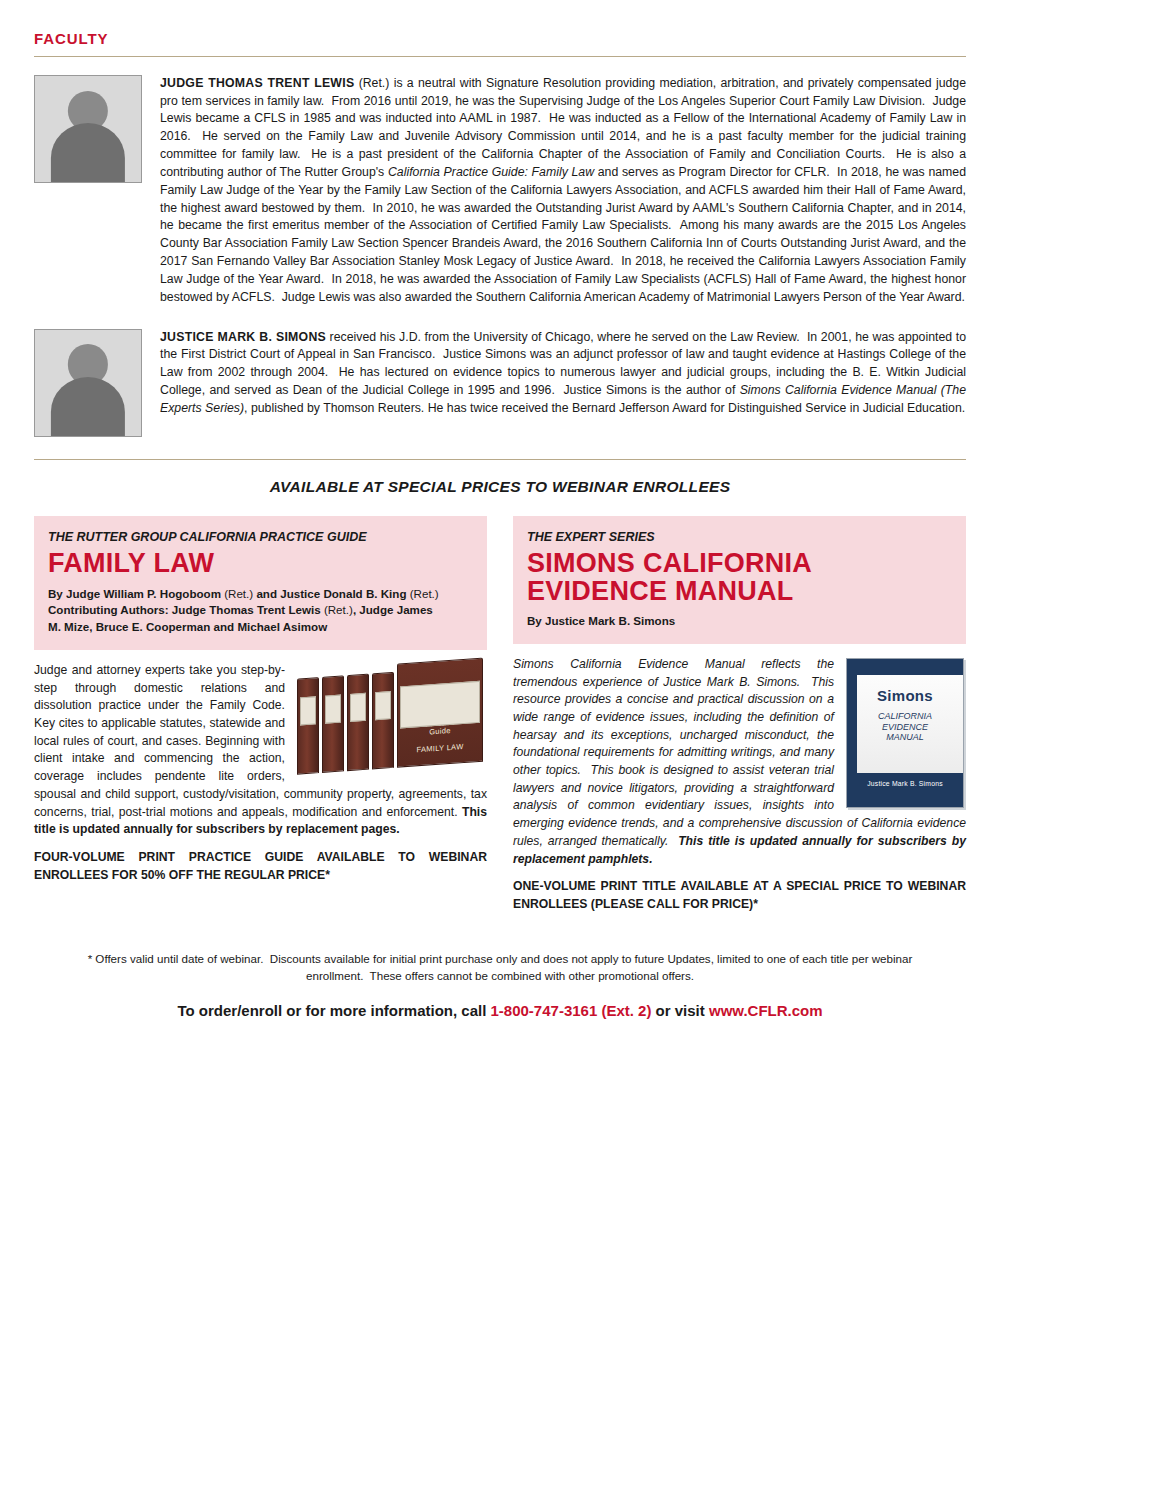FACULTY
JUDGE THOMAS TRENT LEWIS (Ret.) is a neutral with Signature Resolution providing mediation, arbitration, and privately compensated judge pro tem services in family law. From 2016 until 2019, he was the Supervising Judge of the Los Angeles Superior Court Family Law Division. Judge Lewis became a CFLS in 1985 and was inducted into AAML in 1987. He was inducted as a Fellow of the International Academy of Family Law in 2016. He served on the Family Law and Juvenile Advisory Commission until 2014, and he is a past faculty member for the judicial training committee for family law. He is a past president of the California Chapter of the Association of Family and Conciliation Courts. He is also a contributing author of The Rutter Group's California Practice Guide: Family Law and serves as Program Director for CFLR. In 2018, he was named Family Law Judge of the Year by the Family Law Section of the California Lawyers Association, and ACFLS awarded him their Hall of Fame Award, the highest award bestowed by them. In 2010, he was awarded the Outstanding Jurist Award by AAML's Southern California Chapter, and in 2014, he became the first emeritus member of the Association of Certified Family Law Specialists. Among his many awards are the 2015 Los Angeles County Bar Association Family Law Section Spencer Brandeis Award, the 2016 Southern California Inn of Courts Outstanding Jurist Award, and the 2017 San Fernando Valley Bar Association Stanley Mosk Legacy of Justice Award. In 2018, he received the California Lawyers Association Family Law Judge of the Year Award. In 2018, he was awarded the Association of Family Law Specialists (ACFLS) Hall of Fame Award, the highest honor bestowed by ACFLS. Judge Lewis was also awarded the Southern California American Academy of Matrimonial Lawyers Person of the Year Award.
JUSTICE MARK B. SIMONS received his J.D. from the University of Chicago, where he served on the Law Review. In 2001, he was appointed to the First District Court of Appeal in San Francisco. Justice Simons was an adjunct professor of law and taught evidence at Hastings College of the Law from 2002 through 2004. He has lectured on evidence topics to numerous lawyer and judicial groups, including the B. E. Witkin Judicial College, and served as Dean of the Judicial College in 1995 and 1996. Justice Simons is the author of Simons California Evidence Manual (The Experts Series), published by Thomson Reuters. He has twice received the Bernard Jefferson Award for Distinguished Service in Judicial Education.
AVAILABLE AT SPECIAL PRICES TO WEBINAR ENROLLEES
THE RUTTER GROUP CALIFORNIA PRACTICE GUIDE
Family Law
By Judge William P. Hogoboom (Ret.) and Justice Donald B. King (Ret.)
Contributing Authors: Judge Thomas Trent Lewis (Ret.), Judge James
M. Mize, Bruce E. Cooperman and Michael Asimow
California
Practice
Guide
FAMILY LAW
Judge and attorney experts take you step-by-step through domestic relations and dissolution practice under the Family Code. Key cites to applicable statutes, statewide and local rules of court, and cases. Beginning with client intake and commencing the action, coverage includes pendente lite orders, spousal and child support, custody/visitation, community property, agreements, tax concerns, trial, post-trial motions and appeals, modification and enforcement. This title is updated annually for subscribers by replacement pages.
FOUR-VOLUME PRINT PRACTICE GUIDE AVAILABLE TO WEBINAR ENROLLEES FOR 50% OFF THE REGULAR PRICE*
THE EXPERT SERIES
Simons California
Evidence Manual
By Justice Mark B. Simons
Simons
CALIFORNIA
EVIDENCE
MANUAL
Justice Mark B. Simons
Simons California Evidence Manual reflects the tremendous experience of Justice Mark B. Simons. This resource provides a concise and practical discussion on a wide range of evidence issues, including the definition of hearsay and its exceptions, uncharged misconduct, the foundational requirements for admitting writings, and many other topics. This book is designed to assist veteran trial lawyers and novice litigators, providing a straightforward analysis of common evidentiary issues, insights into emerging evidence trends, and a comprehensive discussion of California evidence rules, arranged thematically. This title is updated annually for subscribers by replacement pamphlets.
ONE-VOLUME PRINT TITLE AVAILABLE AT A SPECIAL PRICE TO WEBINAR ENROLLEES (PLEASE CALL FOR PRICE)*
* Offers valid until date of webinar. Discounts available for initial print purchase only and does not apply to future Updates, limited to one of each title per webinar enrollment. These offers cannot be combined with other promotional offers.
To order/enroll or for more information, call 1-800-747-3161 (Ext. 2) or visit www.CFLR.com